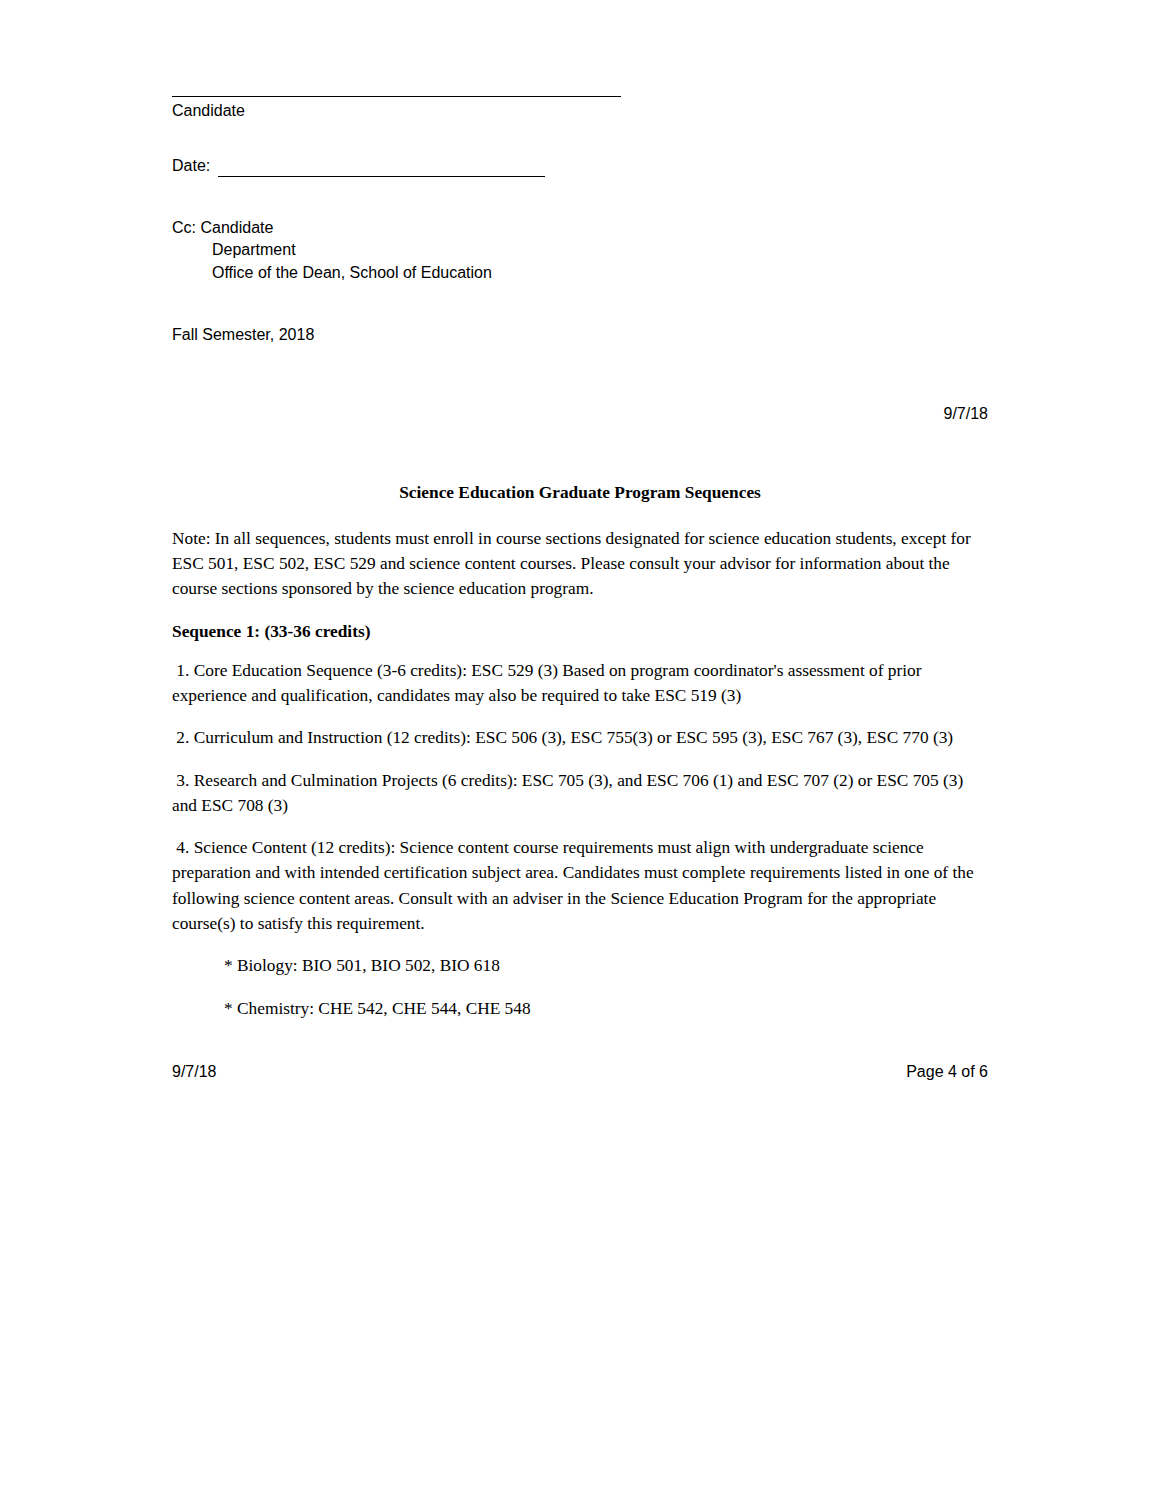Candidate
Date:
Cc: Candidate
Department
Office of the Dean, School of Education
Fall Semester, 2018
9/7/18
Science Education Graduate Program Sequences
Note: In all sequences, students must enroll in course sections designated for science education students, except for ESC 501, ESC 502, ESC 529 and science content courses. Please consult your advisor for information about the course sections sponsored by the science education program.
Sequence 1: (33-36 credits)
1. Core Education Sequence (3-6 credits): ESC 529 (3) Based on program coordinator's assessment of prior experience and qualification, candidates may also be required to take ESC 519 (3)
2. Curriculum and Instruction (12 credits): ESC 506 (3), ESC 755(3) or ESC 595 (3), ESC 767 (3), ESC 770 (3)
3. Research and Culmination Projects (6 credits): ESC 705 (3), and ESC 706 (1) and ESC 707 (2) or ESC 705 (3) and ESC 708 (3)
4. Science Content (12 credits): Science content course requirements must align with undergraduate science preparation and with intended certification subject area. Candidates must complete requirements listed in one of the following science content areas. Consult with an adviser in the Science Education Program for the appropriate course(s) to satisfy this requirement.
* Biology: BIO 501, BIO 502, BIO 618
* Chemistry: CHE 542, CHE 544, CHE 548
9/7/18 Page 4 of 6